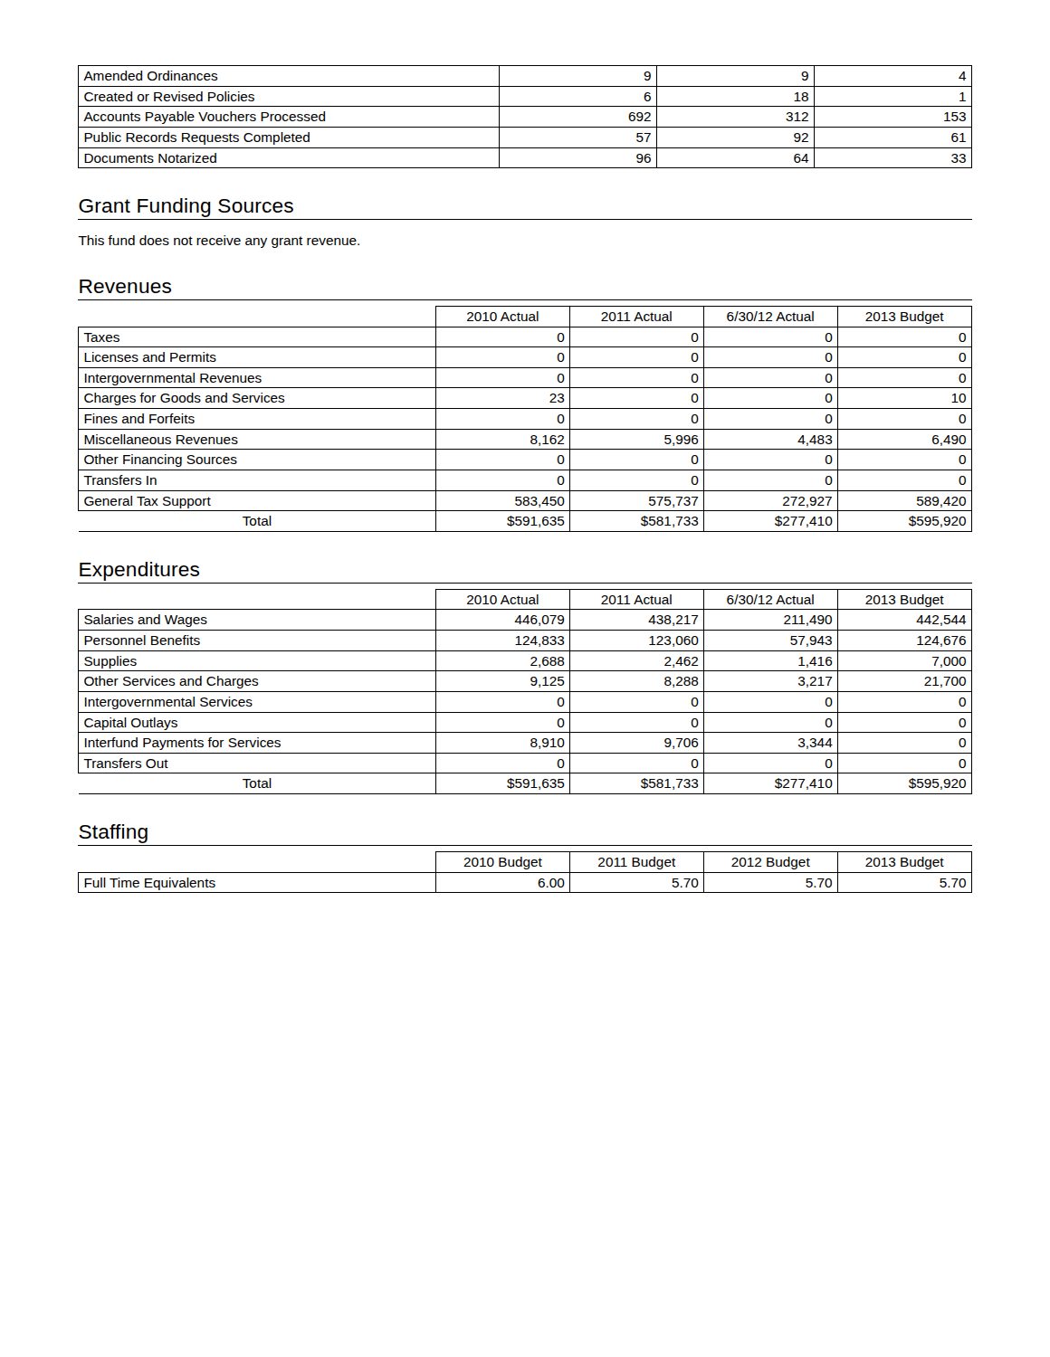| Amended Ordinances | 9 | 9 | 4 |
| Created or Revised Policies | 6 | 18 | 1 |
| Accounts Payable Vouchers Processed | 692 | 312 | 153 |
| Public Records Requests Completed | 57 | 92 | 61 |
| Documents Notarized | 96 | 64 | 33 |
Grant Funding Sources
This fund does not receive any grant revenue.
Revenues
| | 2010 Actual | 2011 Actual | 6/30/12 Actual | 2013 Budget |
| --- | --- | --- | --- | --- |
| Taxes | 0 | 0 | 0 | 0 |
| Licenses and Permits | 0 | 0 | 0 | 0 |
| Intergovernmental Revenues | 0 | 0 | 0 | 0 |
| Charges for Goods and Services | 23 | 0 | 0 | 10 |
| Fines and Forfeits | 0 | 0 | 0 | 0 |
| Miscellaneous Revenues | 8,162 | 5,996 | 4,483 | 6,490 |
| Other Financing Sources | 0 | 0 | 0 | 0 |
| Transfers In | 0 | 0 | 0 | 0 |
| General Tax Support | 583,450 | 575,737 | 272,927 | 589,420 |
| Total | $591,635 | $581,733 | $277,410 | $595,920 |
Expenditures
| | 2010 Actual | 2011 Actual | 6/30/12 Actual | 2013 Budget |
| --- | --- | --- | --- | --- |
| Salaries and Wages | 446,079 | 438,217 | 211,490 | 442,544 |
| Personnel Benefits | 124,833 | 123,060 | 57,943 | 124,676 |
| Supplies | 2,688 | 2,462 | 1,416 | 7,000 |
| Other Services and Charges | 9,125 | 8,288 | 3,217 | 21,700 |
| Intergovernmental Services | 0 | 0 | 0 | 0 |
| Capital Outlays | 0 | 0 | 0 | 0 |
| Interfund Payments for Services | 8,910 | 9,706 | 3,344 | 0 |
| Transfers Out | 0 | 0 | 0 | 0 |
| Total | $591,635 | $581,733 | $277,410 | $595,920 |
Staffing
| | 2010 Budget | 2011 Budget | 2012 Budget | 2013 Budget |
| --- | --- | --- | --- | --- |
| Full Time Equivalents | 6.00 | 5.70 | 5.70 | 5.70 |